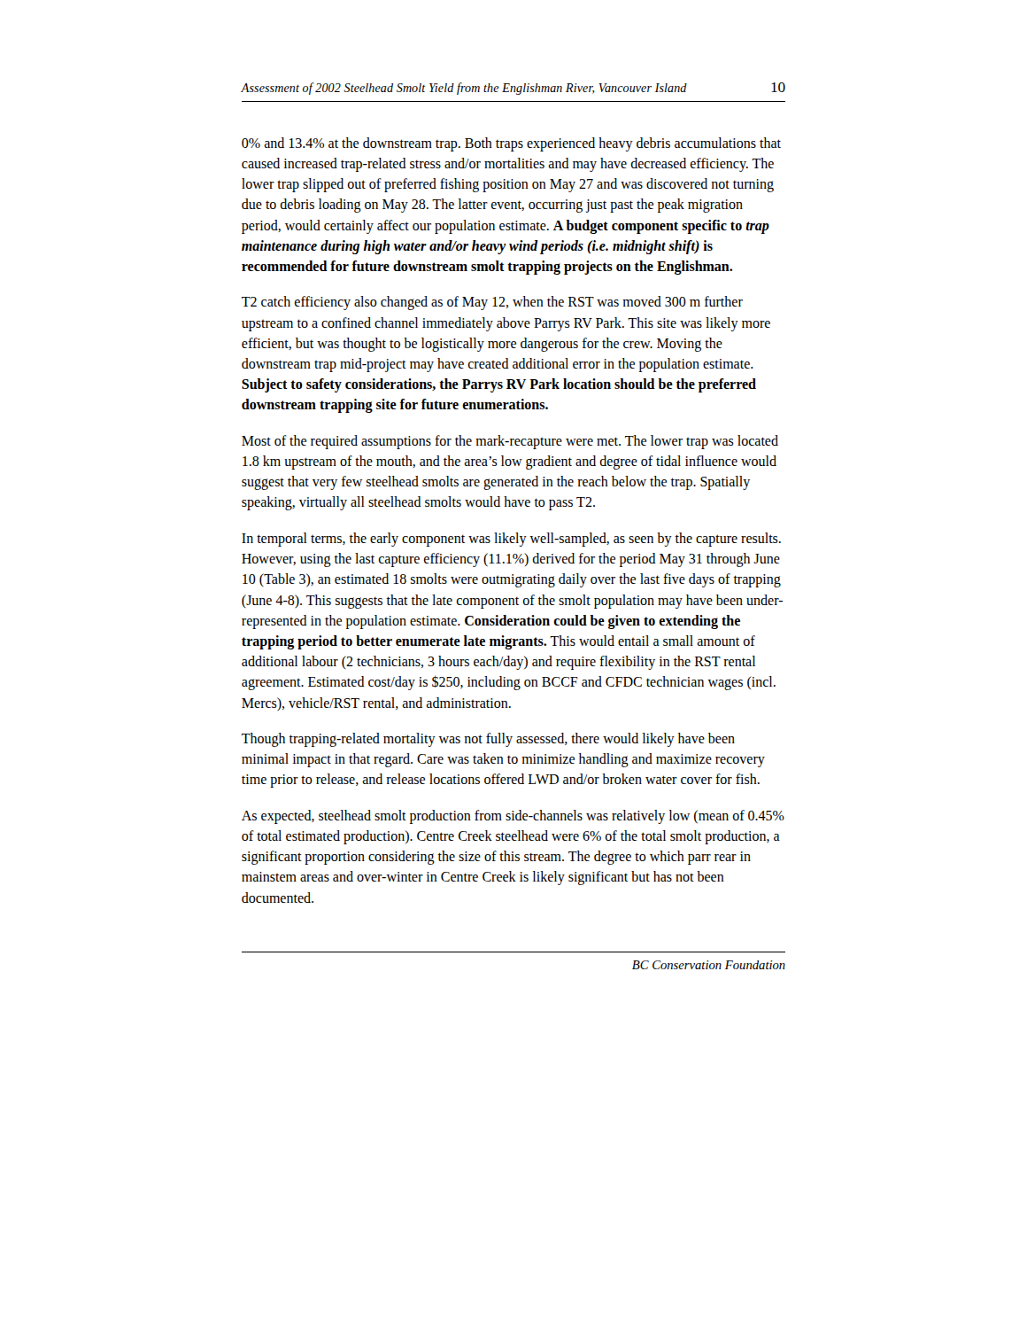Assessment of 2002 Steelhead Smolt Yield from the Englishman River, Vancouver Island 10
0% and 13.4% at the downstream trap. Both traps experienced heavy debris accumulations that caused increased trap-related stress and/or mortalities and may have decreased efficiency. The lower trap slipped out of preferred fishing position on May 27 and was discovered not turning due to debris loading on May 28. The latter event, occurring just past the peak migration period, would certainly affect our population estimate. A budget component specific to trap maintenance during high water and/or heavy wind periods (i.e. midnight shift) is recommended for future downstream smolt trapping projects on the Englishman.
T2 catch efficiency also changed as of May 12, when the RST was moved 300 m further upstream to a confined channel immediately above Parrys RV Park. This site was likely more efficient, but was thought to be logistically more dangerous for the crew. Moving the downstream trap mid-project may have created additional error in the population estimate. Subject to safety considerations, the Parrys RV Park location should be the preferred downstream trapping site for future enumerations.
Most of the required assumptions for the mark-recapture were met. The lower trap was located 1.8 km upstream of the mouth, and the area’s low gradient and degree of tidal influence would suggest that very few steelhead smolts are generated in the reach below the trap. Spatially speaking, virtually all steelhead smolts would have to pass T2.
In temporal terms, the early component was likely well-sampled, as seen by the capture results. However, using the last capture efficiency (11.1%) derived for the period May 31 through June 10 (Table 3), an estimated 18 smolts were outmigrating daily over the last five days of trapping (June 4-8). This suggests that the late component of the smolt population may have been under-represented in the population estimate. Consideration could be given to extending the trapping period to better enumerate late migrants. This would entail a small amount of additional labour (2 technicians, 3 hours each/day) and require flexibility in the RST rental agreement. Estimated cost/day is $250, including on BCCF and CFDC technician wages (incl. Mercs), vehicle/RST rental, and administration.
Though trapping-related mortality was not fully assessed, there would likely have been minimal impact in that regard. Care was taken to minimize handling and maximize recovery time prior to release, and release locations offered LWD and/or broken water cover for fish.
As expected, steelhead smolt production from side-channels was relatively low (mean of 0.45% of total estimated production). Centre Creek steelhead were 6% of the total smolt production, a significant proportion considering the size of this stream. The degree to which parr rear in mainstem areas and over-winter in Centre Creek is likely significant but has not been documented.
BC Conservation Foundation